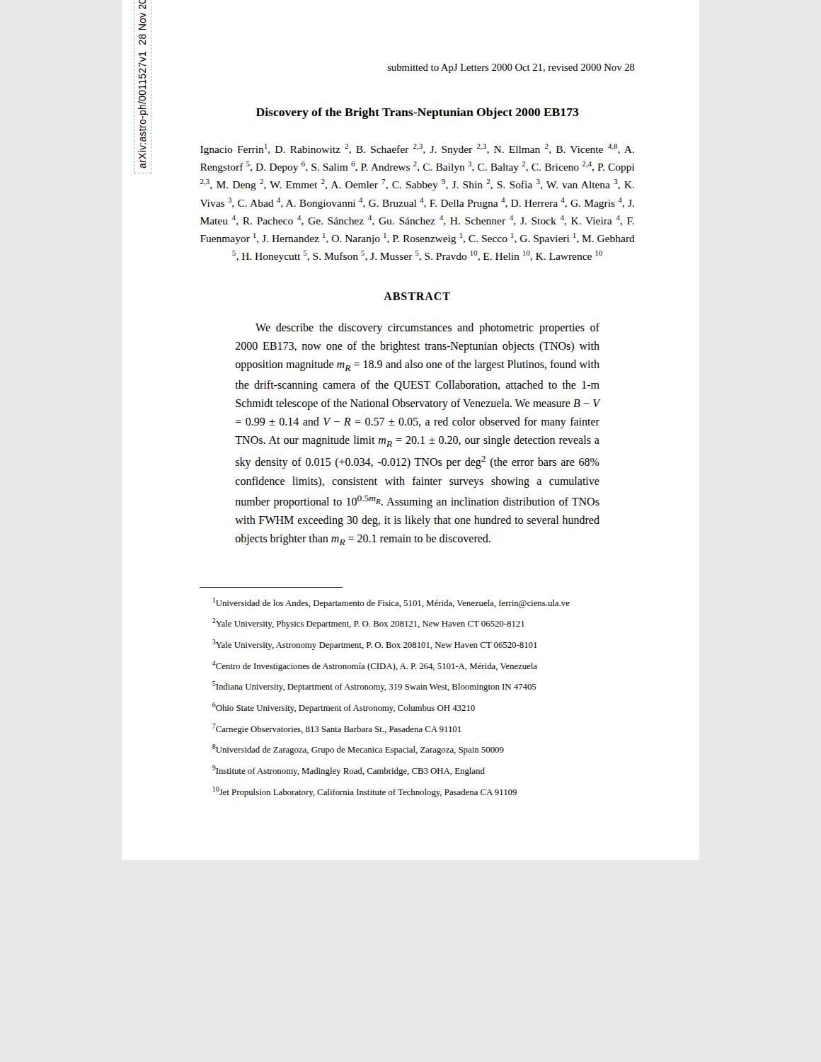arXiv:astro-ph/0011527v1 28 Nov 2000
submitted to ApJ Letters 2000 Oct 21, revised 2000 Nov 28
Discovery of the Bright Trans-Neptunian Object 2000 EB173
Ignacio Ferrin1, D. Rabinowitz 2, B. Schaefer 2,3, J. Snyder 2,3, N. Ellman 2, B. Vicente 4,8, A. Rengstorf 5, D. Depoy 6, S. Salim 6, P. Andrews 2, C. Bailyn 3, C. Baltay 2, C. Briceno 2,4, P. Coppi 2,3, M. Deng 2, W. Emmet 2, A. Oemler 7, C. Sabbey 9, J. Shin 2, S. Sofia 3, W. van Altena 3, K. Vivas 3, C. Abad 4, A. Bongiovanni 4, G. Bruzual 4, F. Della Prugna 4, D. Herrera 4, G. Magris 4, J. Mateu 4, R. Pacheco 4, Ge. Sánchez 4, Gu. Sánchez 4, H. Schenner 4, J. Stock 4, K. Vieira 4, F. Fuenmayor 1, J. Hernandez 1, O. Naranjo 1, P. Rosenzweig 1, C. Secco 1, G. Spavieri 1, M. Gebhard 5, H. Honeycutt 5, S. Mufson 5, J. Musser 5, S. Pravdo 10, E. Helin 10, K. Lawrence 10
ABSTRACT
We describe the discovery circumstances and photometric properties of 2000 EB173, now one of the brightest trans-Neptunian objects (TNOs) with opposition magnitude mR = 18.9 and also one of the largest Plutinos, found with the drift-scanning camera of the QUEST Collaboration, attached to the 1-m Schmidt telescope of the National Observatory of Venezuela. We measure B − V = 0.99 ± 0.14 and V − R = 0.57 ± 0.05, a red color observed for many fainter TNOs. At our magnitude limit mR = 20.1 ± 0.20, our single detection reveals a sky density of 0.015 (+0.034, -0.012) TNOs per deg2 (the error bars are 68% confidence limits), consistent with fainter surveys showing a cumulative number proportional to 100.5mR. Assuming an inclination distribution of TNOs with FWHM exceeding 30 deg, it is likely that one hundred to several hundred objects brighter than mR = 20.1 remain to be discovered.
1Universidad de los Andes, Departamento de Fisica, 5101, Mérida, Venezuela, ferrin@ciens.ula.ve
2Yale University, Physics Department, P. O. Box 208121, New Haven CT 06520-8121
3Yale University, Astronomy Department, P. O. Box 208101, New Haven CT 06520-8101
4Centro de Investigaciones de Astronomía (CIDA), A. P. 264, 5101-A, Mérida, Venezuela
5Indiana University, Deptartment of Astronomy, 319 Swain West, Bloomington IN 47405
6Ohio State University, Department of Astronomy, Columbus OH 43210
7Carnegie Observatories, 813 Santa Barbara St., Pasadena CA 91101
8Universidad de Zaragoza, Grupo de Mecanica Espacial, Zaragoza, Spain 50009
9Institute of Astronomy, Madingley Road, Cambridge, CB3 OHA, England
10Jet Propulsion Laboratory, California Institute of Technology, Pasadena CA 91109